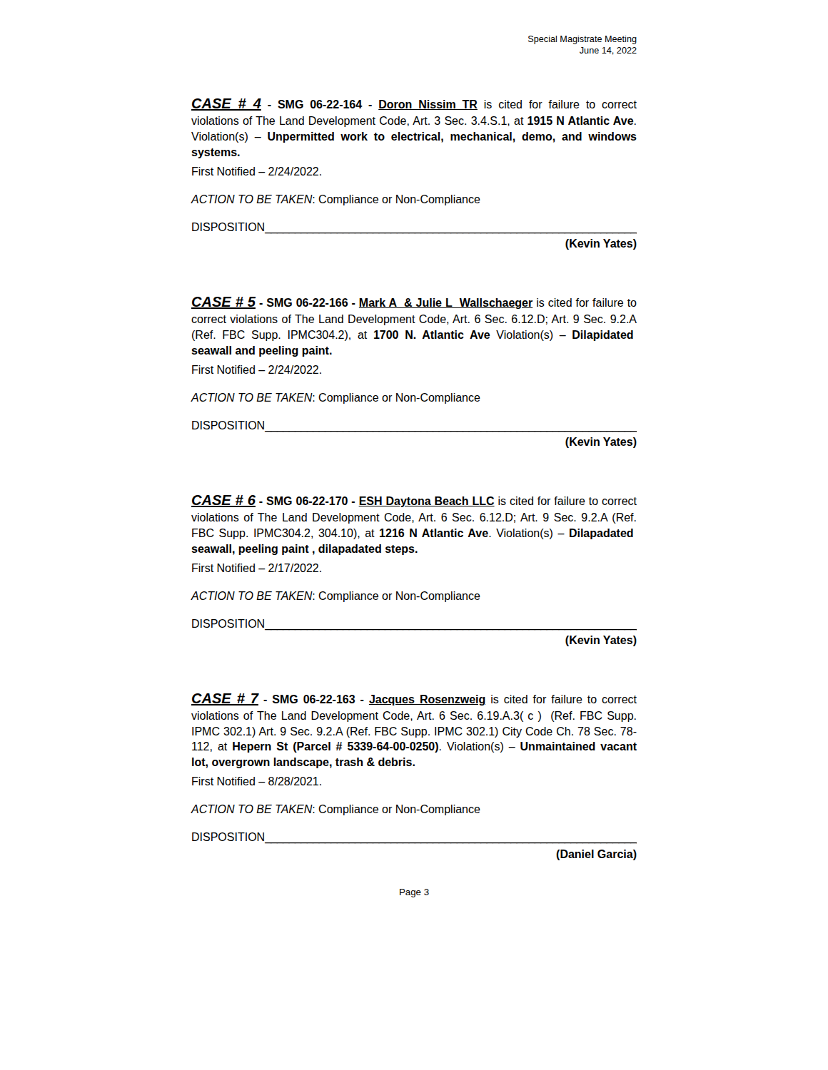Special Magistrate Meeting
June 14, 2022
CASE # 4 - SMG 06-22-164 - Doron Nissim TR is cited for failure to correct violations of The Land Development Code, Art. 3 Sec. 3.4.S.1, at 1915 N Atlantic Ave. Violation(s) – Unpermitted work to electrical, mechanical, demo, and windows systems.
First Notified – 2/24/2022.
ACTION TO BE TAKEN: Compliance or Non-Compliance
DISPOSITION_______________________________________________________________
(Kevin Yates)
CASE # 5 - SMG 06-22-166 - Mark A & Julie L Wallschaeger is cited for failure to correct violations of The Land Development Code, Art. 6 Sec. 6.12.D; Art. 9 Sec. 9.2.A (Ref. FBC Supp. IPMC304.2), at 1700 N. Atlantic Ave Violation(s) – Dilapidated seawall and peeling paint.
First Notified – 2/24/2022.
ACTION TO BE TAKEN: Compliance or Non-Compliance
DISPOSITION_______________________________________________________________
(Kevin Yates)
CASE # 6 - SMG 06-22-170 - ESH Daytona Beach LLC is cited for failure to correct violations of The Land Development Code, Art. 6 Sec. 6.12.D; Art. 9 Sec. 9.2.A (Ref. FBC Supp. IPMC304.2, 304.10), at 1216 N Atlantic Ave. Violation(s) – Dilapadated seawall, peeling paint , dilapadated steps.
First Notified – 2/17/2022.
ACTION TO BE TAKEN: Compliance or Non-Compliance
DISPOSITION_______________________________________________________________
(Kevin Yates)
CASE # 7 - SMG 06-22-163 - Jacques Rosenzweig is cited for failure to correct violations of The Land Development Code, Art. 6 Sec. 6.19.A.3( c ) (Ref. FBC Supp. IPMC 302.1) Art. 9 Sec. 9.2.A (Ref. FBC Supp. IPMC 302.1) City Code Ch. 78 Sec. 78-112, at Hepern St (Parcel # 5339-64-00-0250). Violation(s) – Unmaintained vacant lot, overgrown landscape, trash & debris.
First Notified – 8/28/2021.
ACTION TO BE TAKEN: Compliance or Non-Compliance
DISPOSITION_______________________________________________________________
(Daniel Garcia)
Page 3